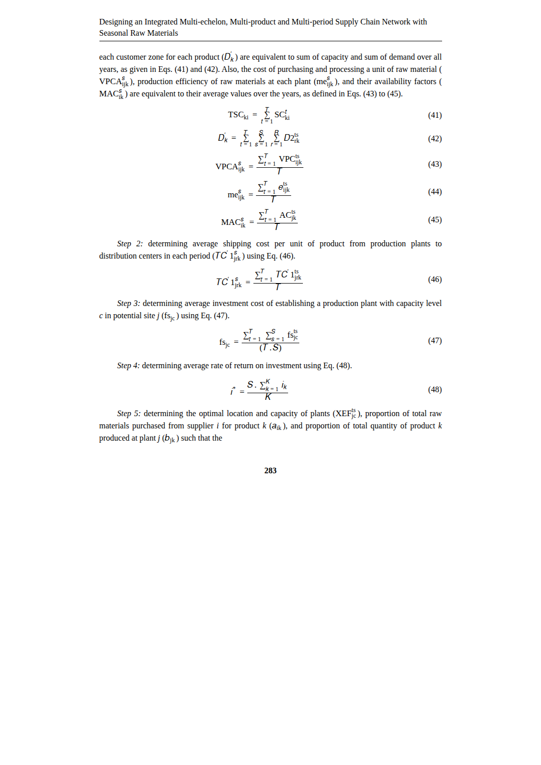Designing an Integrated Multi-echelon, Multi-product and Multi-period Supply Chain Network with Seasonal Raw Materials
each customer zone for each product (Dk′) are equivalent to sum of capacity and sum of demand over all years, as given in Eqs. (41) and (42). Also, the cost of purchasing and processing a unit of raw material (VPCAijks), production efficiency of raw materials at each plant (meijks), and their availability factors (MACiks) are equivalent to their average values over the years, as defined in Eqs. (43) to (45).
TSCki = ∑ t=1 T SCkit
(41)
Dk′ = ∑ t=1 T ∑ s=1 S ∑ r=1 R D2rkts
(42)
VPCAijks = ∑ t=1 T VPCijkts T
(43)
meijks = ∑ t=1 T eijkts T
(44)
MACiks = ∑ t=1 T ACjkts T
(45)
Step 2: determining average shipping cost per unit of product from production plants to distribution centers in each period (TC′1jrks) using Eq. (46).
TC′1jrks = ∑ t=1 T TC′1jrkts T
(46)
Step 3: determining average investment cost of establishing a production plant with capacity level c in potential site j (fsjc) using Eq. (47).
fsjc = ∑ t=1 T ∑ s=1 S fsjcts (T.S)
(47)
Step 4: determining average rate of return on investment using Eq. (48).
i* = S. ∑ k=1 K ik K
(48)
Step 5: determining the optimal location and capacity of plants (XEFjcts), proportion of total raw materials purchased from supplier i for product k (aik), and proportion of total quantity of product k produced at plant j (bjk) such that the
283